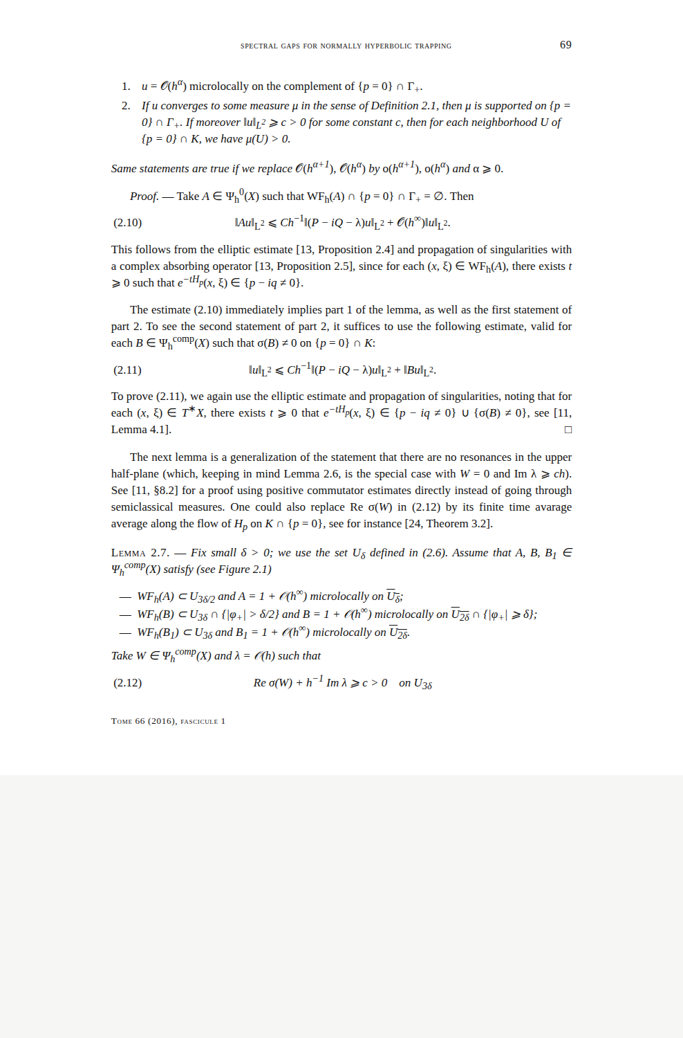spectral gaps for normally hyperbolic trapping 69
1. u = 𝒪(hα) microlocally on the complement of {p = 0} ∩ Γ+.
2. If u converges to some measure μ in the sense of Definition 2.1, then μ is supported on {p = 0} ∩ Γ+. If moreover ‖u‖L2 ⩾ c > 0 for some constant c, then for each neighborhood U of {p = 0} ∩ K, we have μ(U) > 0.
Same statements are true if we replace 𝒪(hα+1), 𝒪(hα) by o(hα+1), o(hα) and α ⩾ 0.
Proof. — Take A ∈ Ψh0(X) such that WFh(A) ∩ {p = 0} ∩ Γ+ = ∅. Then
(2.10) ‖Au‖L2 ⩽ Ch−1‖(P − iQ − λ)u‖L2 + 𝒪(h∞)‖u‖L2.
This follows from the elliptic estimate [13, Proposition 2.4] and propagation of singularities with a complex absorbing operator [13, Proposition 2.5], since for each (x, ξ) ∈ WFh(A), there exists t ⩾ 0 such that e−tHp(x, ξ) ∈ {p − iq ≠ 0}.
The estimate (2.10) immediately implies part 1 of the lemma, as well as the first statement of part 2. To see the second statement of part 2, it suffices to use the following estimate, valid for each B ∈ Ψhcomp(X) such that σ(B) ≠ 0 on {p = 0} ∩ K:
(2.11) ‖u‖L2 ⩽ Ch−1‖(P − iQ − λ)u‖L2 + ‖Bu‖L2.
To prove (2.11), we again use the elliptic estimate and propagation of singularities, noting that for each (x, ξ) ∈ T∗X, there exists t ⩾ 0 that e−tHp(x, ξ) ∈ {p − iq ≠ 0} ∪ {σ(B) ≠ 0}, see [11, Lemma 4.1]. □
The next lemma is a generalization of the statement that there are no resonances in the upper half-plane (which, keeping in mind Lemma 2.6, is the special case with W = 0 and Im λ ⩾ ch). See [11, §8.2] for a proof using positive commutator estimates directly instead of going through semiclassical measures. One could also replace Re σ(W) in (2.12) by its finite time avarage average along the flow of Hp on K ∩ {p = 0}, see for instance [24, Theorem 3.2].
Lemma 2.7. — Fix small δ > 0; we use the set Uδ defined in (2.6). Assume that A, B, B1 ∈ Ψhcomp(X) satisfy (see Figure 2.1)
WFh(A) ⊂ U3δ/2 and A = 1 + 𝒪(h∞) microlocally on Uδ;
WFh(B) ⊂ U3δ ∩ {|φ+| > δ/2} and B = 1 + 𝒪(h∞) microlocally on U2δ ∩ {|φ+| ⩾ δ};
WFh(B1) ⊂ U3δ and B1 = 1 + 𝒪(h∞) microlocally on U2δ.
Take W ∈ Ψhcomp(X) and λ = 𝒪(h) such that
(2.12) Re σ(W) + h−1 Im λ ⩾ c > 0 on U3δ
Tome 66 (2016), fascicule 1